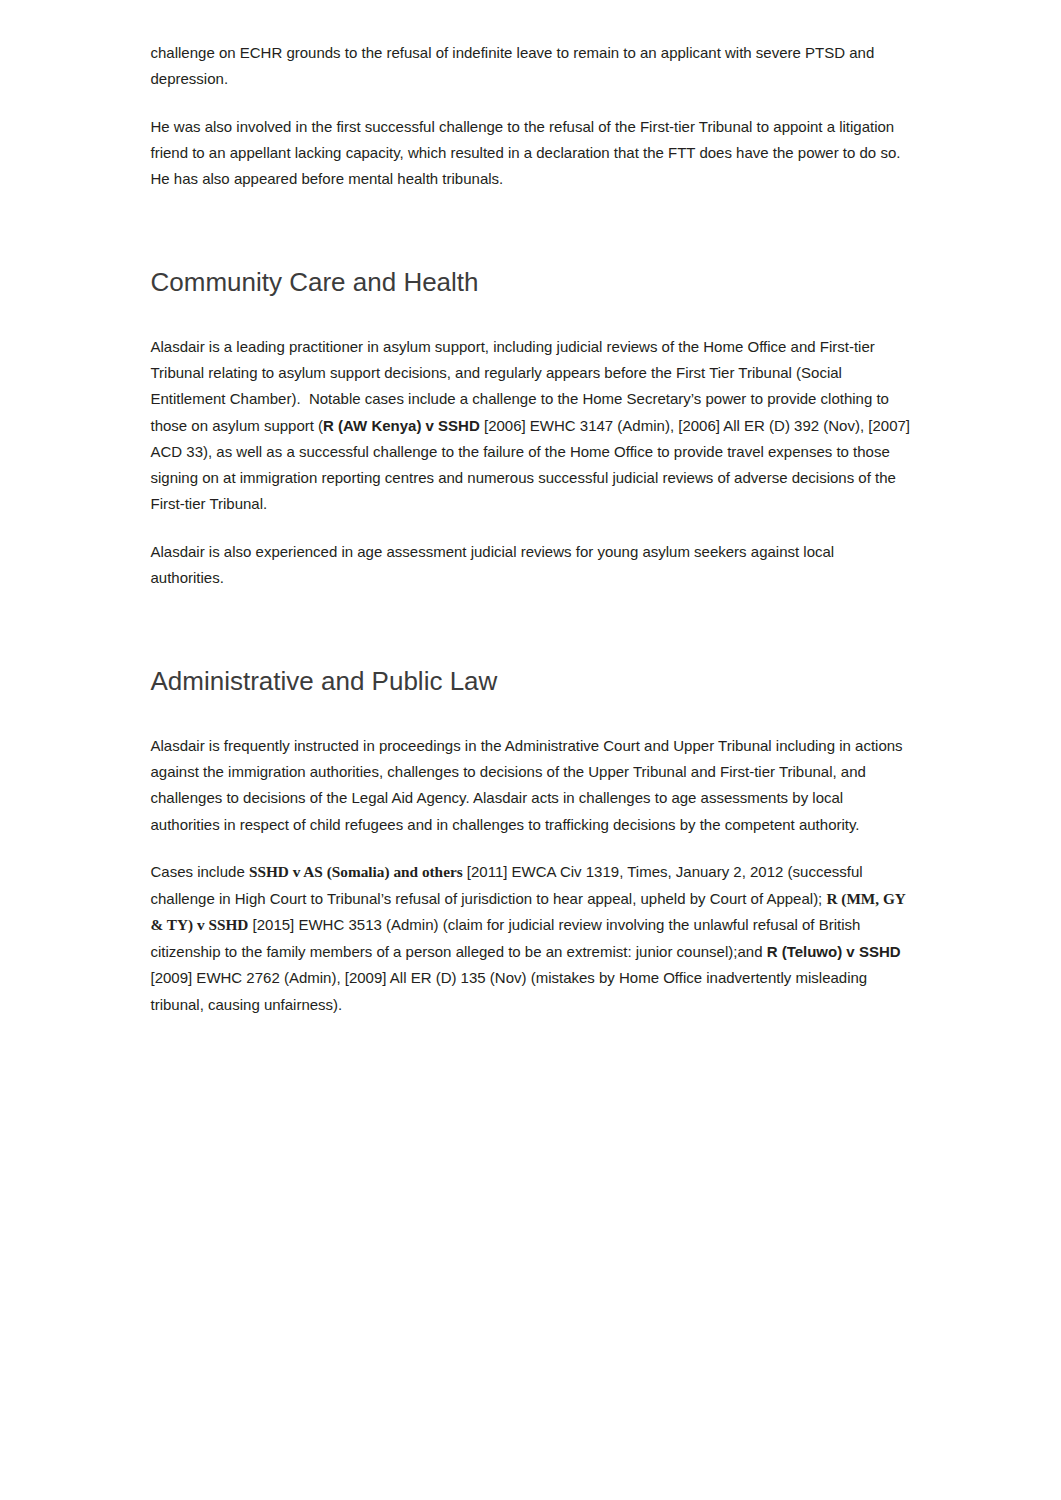challenge on ECHR grounds to the refusal of indefinite leave to remain to an applicant with severe PTSD and depression.
He was also involved in the first successful challenge to the refusal of the First-tier Tribunal to appoint a litigation friend to an appellant lacking capacity, which resulted in a declaration that the FTT does have the power to do so. He has also appeared before mental health tribunals.
Community Care and Health
Alasdair is a leading practitioner in asylum support, including judicial reviews of the Home Office and First-tier Tribunal relating to asylum support decisions, and regularly appears before the First Tier Tribunal (Social Entitlement Chamber). Notable cases include a challenge to the Home Secretary’s power to provide clothing to those on asylum support (R (AW Kenya) v SSHD [2006] EWHC 3147 (Admin), [2006] All ER (D) 392 (Nov), [2007] ACD 33), as well as a successful challenge to the failure of the Home Office to provide travel expenses to those signing on at immigration reporting centres and numerous successful judicial reviews of adverse decisions of the First-tier Tribunal.
Alasdair is also experienced in age assessment judicial reviews for young asylum seekers against local authorities.
Administrative and Public Law
Alasdair is frequently instructed in proceedings in the Administrative Court and Upper Tribunal including in actions against the immigration authorities, challenges to decisions of the Upper Tribunal and First-tier Tribunal, and challenges to decisions of the Legal Aid Agency. Alasdair acts in challenges to age assessments by local authorities in respect of child refugees and in challenges to trafficking decisions by the competent authority.
Cases include SSHD v AS (Somalia) and others [2011] EWCA Civ 1319, Times, January 2, 2012 (successful challenge in High Court to Tribunal’s refusal of jurisdiction to hear appeal, upheld by Court of Appeal); R (MM, GY & TY) v SSHD [2015] EWHC 3513 (Admin) (claim for judicial review involving the unlawful refusal of British citizenship to the family members of a person alleged to be an extremist: junior counsel);and R (Teluwo) v SSHD [2009] EWHC 2762 (Admin), [2009] All ER (D) 135 (Nov) (mistakes by Home Office inadvertently misleading tribunal, causing unfairness).